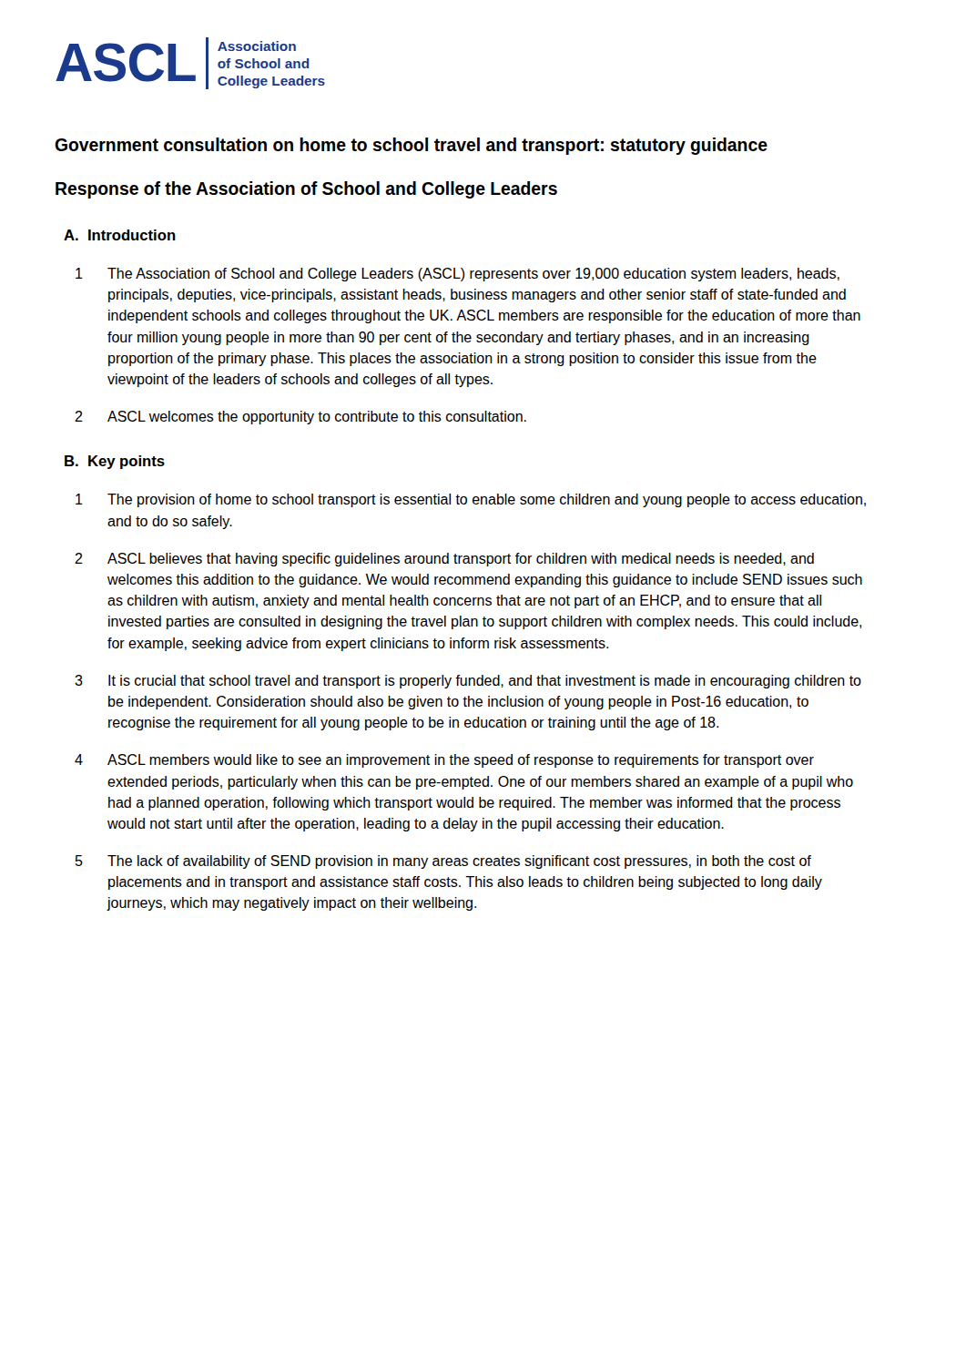ASCL Association
of School and
College Leaders
Government consultation on home to school travel and transport: statutory guidance
Response of the Association of School and College Leaders
A. Introduction
The Association of School and College Leaders (ASCL) represents over 19,000 education system leaders, heads, principals, deputies, vice-principals, assistant heads, business managers and other senior staff of state-funded and independent schools and colleges throughout the UK. ASCL members are responsible for the education of more than four million young people in more than 90 per cent of the secondary and tertiary phases, and in an increasing proportion of the primary phase. This places the association in a strong position to consider this issue from the viewpoint of the leaders of schools and colleges of all types.
ASCL welcomes the opportunity to contribute to this consultation.
B. Key points
The provision of home to school transport is essential to enable some children and young people to access education, and to do so safely.
ASCL believes that having specific guidelines around transport for children with medical needs is needed, and welcomes this addition to the guidance. We would recommend expanding this guidance to include SEND issues such as children with autism, anxiety and mental health concerns that are not part of an EHCP, and to ensure that all invested parties are consulted in designing the travel plan to support children with complex needs. This could include, for example, seeking advice from expert clinicians to inform risk assessments.
It is crucial that school travel and transport is properly funded, and that investment is made in encouraging children to be independent. Consideration should also be given to the inclusion of young people in Post-16 education, to recognise the requirement for all young people to be in education or training until the age of 18.
ASCL members would like to see an improvement in the speed of response to requirements for transport over extended periods, particularly when this can be pre-empted. One of our members shared an example of a pupil who had a planned operation, following which transport would be required. The member was informed that the process would not start until after the operation, leading to a delay in the pupil accessing their education.
The lack of availability of SEND provision in many areas creates significant cost pressures, in both the cost of placements and in transport and assistance staff costs. This also leads to children being subjected to long daily journeys, which may negatively impact on their wellbeing.